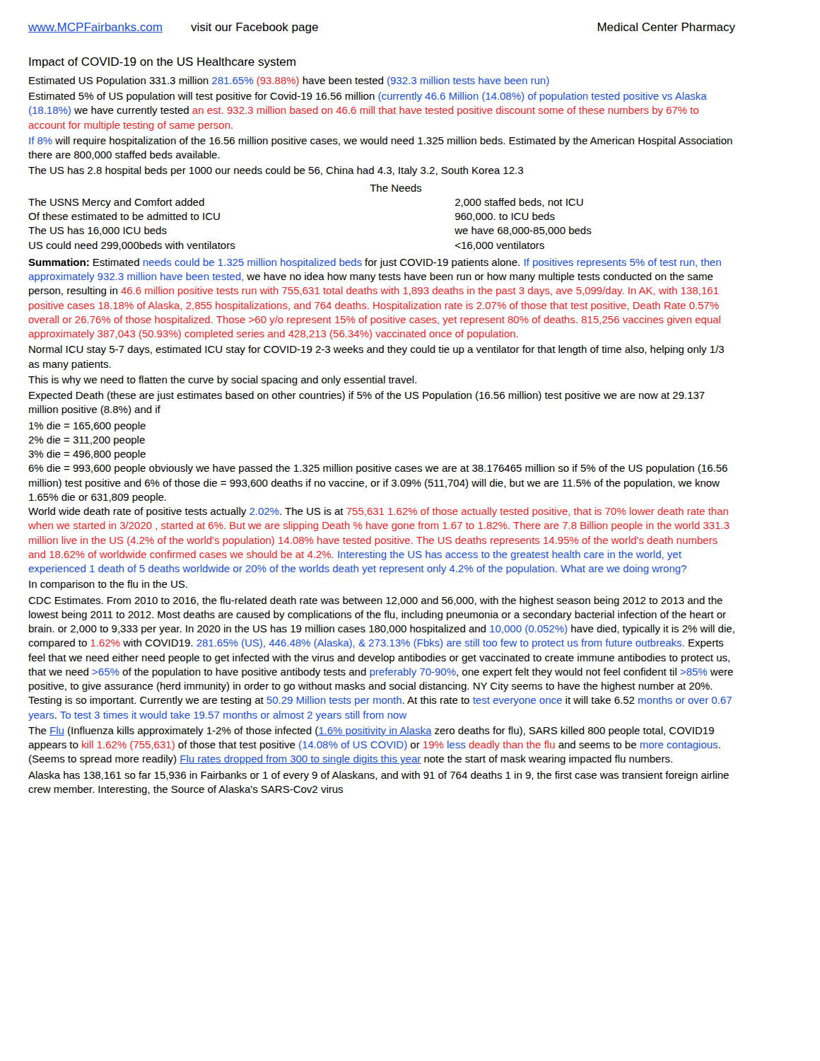www.MCPFairbanks.com visit our Facebook page Medical Center Pharmacy
Impact of COVID-19 on the US Healthcare system
Estimated US Population 331.3 million 281.65% (93.88%) have been tested (932.3 million tests have been run)
Estimated 5% of US population will test positive for Covid-19 16.56 million (currently 46.6 Million (14.08%) of population tested positive vs Alaska (18.18%) we have currently tested an est. 932.3 million based on 46.6 mill that have tested positive discount some of these numbers by 67% to account for multiple testing of same person.
If 8% will require hospitalization of the 16.56 million positive cases, we would need 1.325 million beds. Estimated by the American Hospital Association there are 800,000 staffed beds available.
The US has 2.8 hospital beds per 1000 our needs could be 56, China had 4.3, Italy 3.2, South Korea 12.3
| | The Needs |
| The USNS Mercy and Comfort added | 2,000 staffed beds, not ICU |
| Of these estimated to be admitted to ICU | 960,000. to ICU beds |
| The US has 16,000 ICU beds | we have 68,000-85,000 beds |
| US could need 299,000beds with ventilators | <16,000 ventilators |
Summation: Estimated needs could be 1.325 million hospitalized beds for just COVID-19 patients alone. If positives represents 5% of test run, then approximately 932.3 million have been tested, we have no idea how many tests have been run or how many multiple tests conducted on the same person, resulting in 46.6 million positive tests run with 755,631 total deaths with 1,893 deaths in the past 3 days, ave 5,099/day. In AK, with 138,161 positive cases 18.18% of Alaska, 2,855 hospitalizations, and 764 deaths. Hospitalization rate is 2.07% of those that test positive, Death Rate 0.57% overall or 26.76% of those hospitalized. Those >60 y/o represent 15% of positive cases, yet represent 80% of deaths. 815,256 vaccines given equal approximately 387,043 (50.93%) completed series and 428,213 (56.34%) vaccinated once of population.
Normal ICU stay 5-7 days, estimated ICU stay for COVID-19 2-3 weeks and they could tie up a ventilator for that length of time also, helping only 1/3 as many patients.
This is why we need to flatten the curve by social spacing and only essential travel.
Expected Death (these are just estimates based on other countries) if 5% of the US Population (16.56 million) test positive we are now at 29.137 million positive (8.8%) and if
1% die = 165,600 people
2% die = 311,200 people
3% die = 496,800 people
6% die = 993,600 people obviously we have passed the 1.325 million positive cases we are at 38.176465 million so if 5% of the US population (16.56 million) test positive and 6% of those die = 993,600 deaths if no vaccine, or if 3.09% (511,704) will die, but we are 11.5% of the population, we know 1.65% die or 631,809 people.
World wide death rate of positive tests actually 2.02%. The US is at 755,631 1.62% of those actually tested positive, that is 70% lower death rate than when we started in 3/2020 , started at 6%. But we are slipping Death % have gone from 1.67 to 1.82%. There are 7.8 Billion people in the world 331.3 million live in the US (4.2% of the world's population) 14.08% have tested positive. The US deaths represents 14.95% of the world's death numbers and 18.62% of worldwide confirmed cases we should be at 4.2%. Interesting the US has access to the greatest health care in the world, yet experienced 1 death of 5 deaths worldwide or 20% of the worlds death yet represent only 4.2% of the population. What are we doing wrong?
In comparison to the flu in the US.
CDC Estimates. From 2010 to 2016, the flu-related death rate was between 12,000 and 56,000, with the highest season being 2012 to 2013 and the lowest being 2011 to 2012. Most deaths are caused by complications of the flu, including pneumonia or a secondary bacterial infection of the heart or brain. or 2,000 to 9,333 per year. In 2020 in the US has 19 million cases 180,000 hospitalized and 10,000 (0.052%) have died, typically it is 2% will die, compared to 1.62% with COVID19. 281.65% (US), 446.48% (Alaska), & 273.13% (Fbks) are still too few to protect us from future outbreaks. Experts feel that we need either need people to get infected with the virus and develop antibodies or get vaccinated to create immune antibodies to protect us, that we need >65% of the population to have positive antibody tests and preferably 70-90%, one expert felt they would not feel confident til >85% were positive, to give assurance (herd immunity) in order to go without masks and social distancing. NY City seems to have the highest number at 20%. Testing is so important. Currently we are testing at 50.29 Million tests per month. At this rate to test everyone once it will take 6.52 months or over 0.67 years. To test 3 times it would take 19.57 months or almost 2 years still from now
The Flu (Influenza kills approximately 1-2% of those infected (1.6% positivity in Alaska zero deaths for flu), SARS killed 800 people total, COVID19 appears to kill 1.62% (755,631) of those that test positive (14.08% of US COVID) or 19% less deadly than the flu and seems to be more contagious. (Seems to spread more readily) Flu rates dropped from 300 to single digits this year note the start of mask wearing impacted flu numbers.
Alaska has 138,161 so far 15,936 in Fairbanks or 1 of every 9 of Alaskans, and with 91 of 764 deaths 1 in 9, the first case was transient foreign airline crew member. Interesting, the Source of Alaska's SARS-Cov2 virus